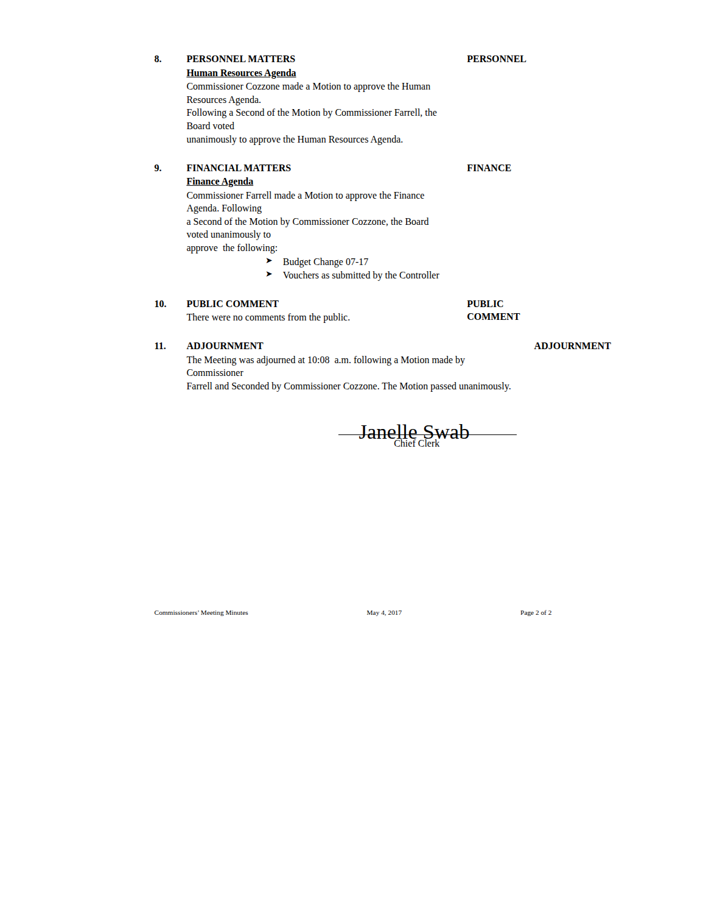8.
PERSONNEL MATTERS
Human Resources Agenda
Commissioner Cozzone made a Motion to approve the Human Resources Agenda.
Following a Second of the Motion by Commissioner Farrell, the Board voted
unanimously to approve the Human Resources Agenda.
PERSONNEL
9.
FINANCIAL MATTERS
Finance Agenda
Commissioner Farrell made a Motion to approve the Finance Agenda. Following
a Second of the Motion by Commissioner Cozzone, the Board voted unanimously to
approve the following:
Budget Change 07-17
Vouchers as submitted by the Controller
FINANCE
10.
PUBLIC COMMENT
There were no comments from the public.
PUBLIC
COMMENT
11.
ADJOURNMENT
The Meeting was adjourned at 10:08 a.m. following a Motion made by Commissioner
Farrell and Seconded by Commissioner Cozzone. The Motion passed unanimously.
Janelle Swab
Chief Clerk
ADJOURNMENT
Commissioners’ Meeting Minutes May 4, 2017 Page 2 of 2